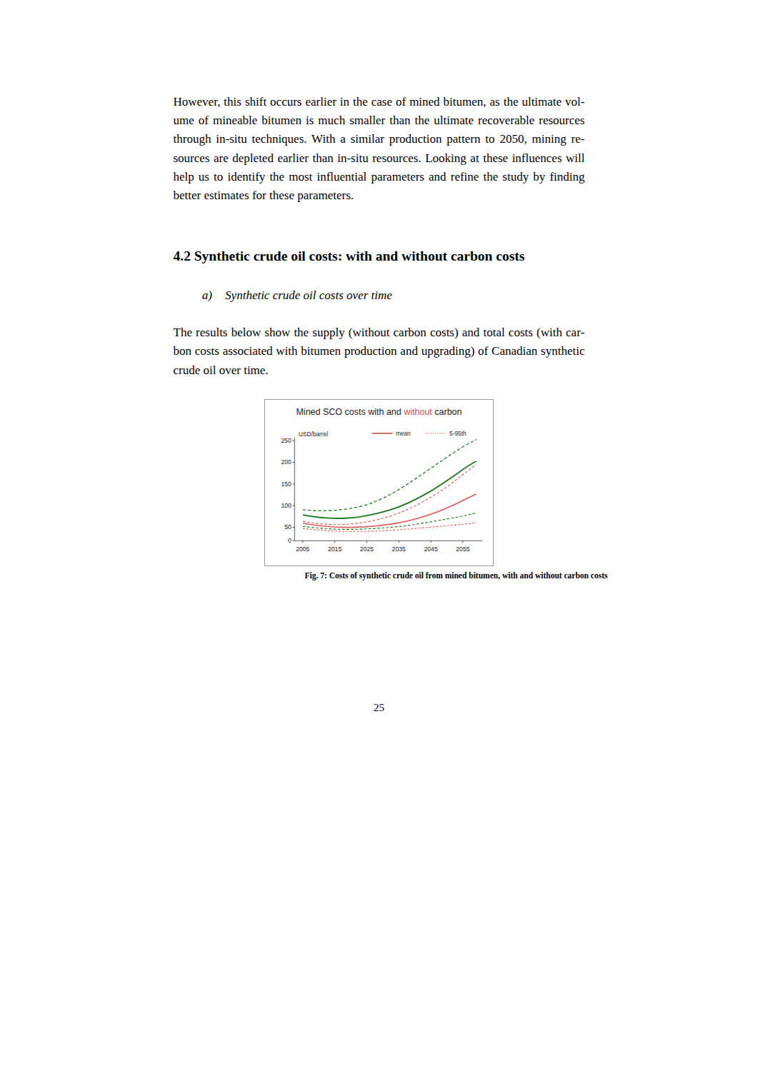However, this shift occurs earlier in the case of mined bitumen, as the ultimate volume of mineable bitumen is much smaller than the ultimate recoverable resources through in-situ techniques. With a similar production pattern to 2050, mining resources are depleted earlier than in-situ resources. Looking at these influences will help us to identify the most influential parameters and refine the study by finding better estimates for these parameters.
4.2 Synthetic crude oil costs: with and without carbon costs
a) Synthetic crude oil costs over time
The results below show the supply (without carbon costs) and total costs (with carbon costs associated with bitumen production and upgrading) of Canadian synthetic crude oil over time.
Mined SCO costs with and without carbon
250 200 150 100 50 0 2005 2015 2025 2035 2045 2055 USD/barrel mean 5-95th
Fig. 7: Costs of synthetic crude oil from mined bitumen, with and without carbon costs
25